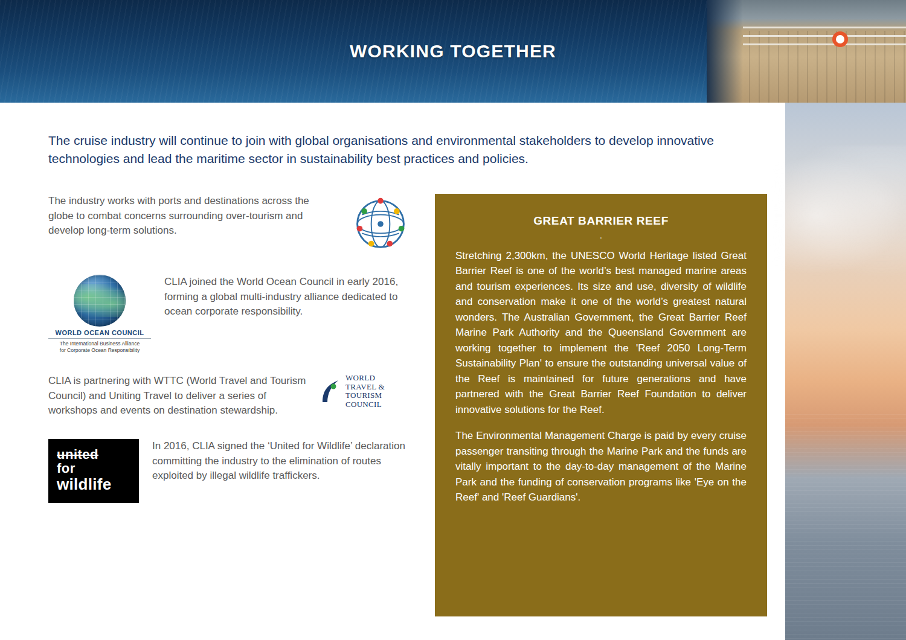WORKING TOGETHER
The cruise industry will continue to join with global organisations and environmental stakeholders to develop innovative technologies and lead the maritime sector in sustainability best practices and policies.
The industry works with ports and destinations across the globe to combat concerns surrounding over-tourism and develop long-term solutions.
WORLD OCEAN COUNCIL
The International Business Alliance
for Corporate Ocean Responsibility
CLIA joined the World Ocean Council in early 2016, forming a global multi-industry alliance dedicated to ocean corporate responsibility.
CLIA is partnering with WTTC (World Travel and Tourism Council) and Uniting Travel to deliver a series of workshops and events on destination stewardship.
WORLD
TRAVEL &
TOURISM
COUNCIL
united
for
wildlife
In 2016, CLIA signed the ‘United for Wildlife’ declaration committing the industry to the elimination of routes exploited by illegal wildlife traffickers.
GREAT BARRIER REEF
.
Stretching 2,300km, the UNESCO World Heritage listed Great Barrier Reef is one of the world’s best managed marine areas and tourism experiences. Its size and use, diversity of wildlife and conservation make it one of the world’s greatest natural wonders. The Australian Government, the Great Barrier Reef Marine Park Authority and the Queensland Government are working together to implement the 'Reef 2050 Long-Term Sustainability Plan' to ensure the outstanding universal value of the Reef is maintained for future generations and have partnered with the Great Barrier Reef Foundation to deliver innovative solutions for the Reef.
The Environmental Management Charge is paid by every cruise passenger transiting through the Marine Park and the funds are vitally important to the day-to-day management of the Marine Park and the funding of conservation programs like 'Eye on the Reef' and 'Reef Guardians'.